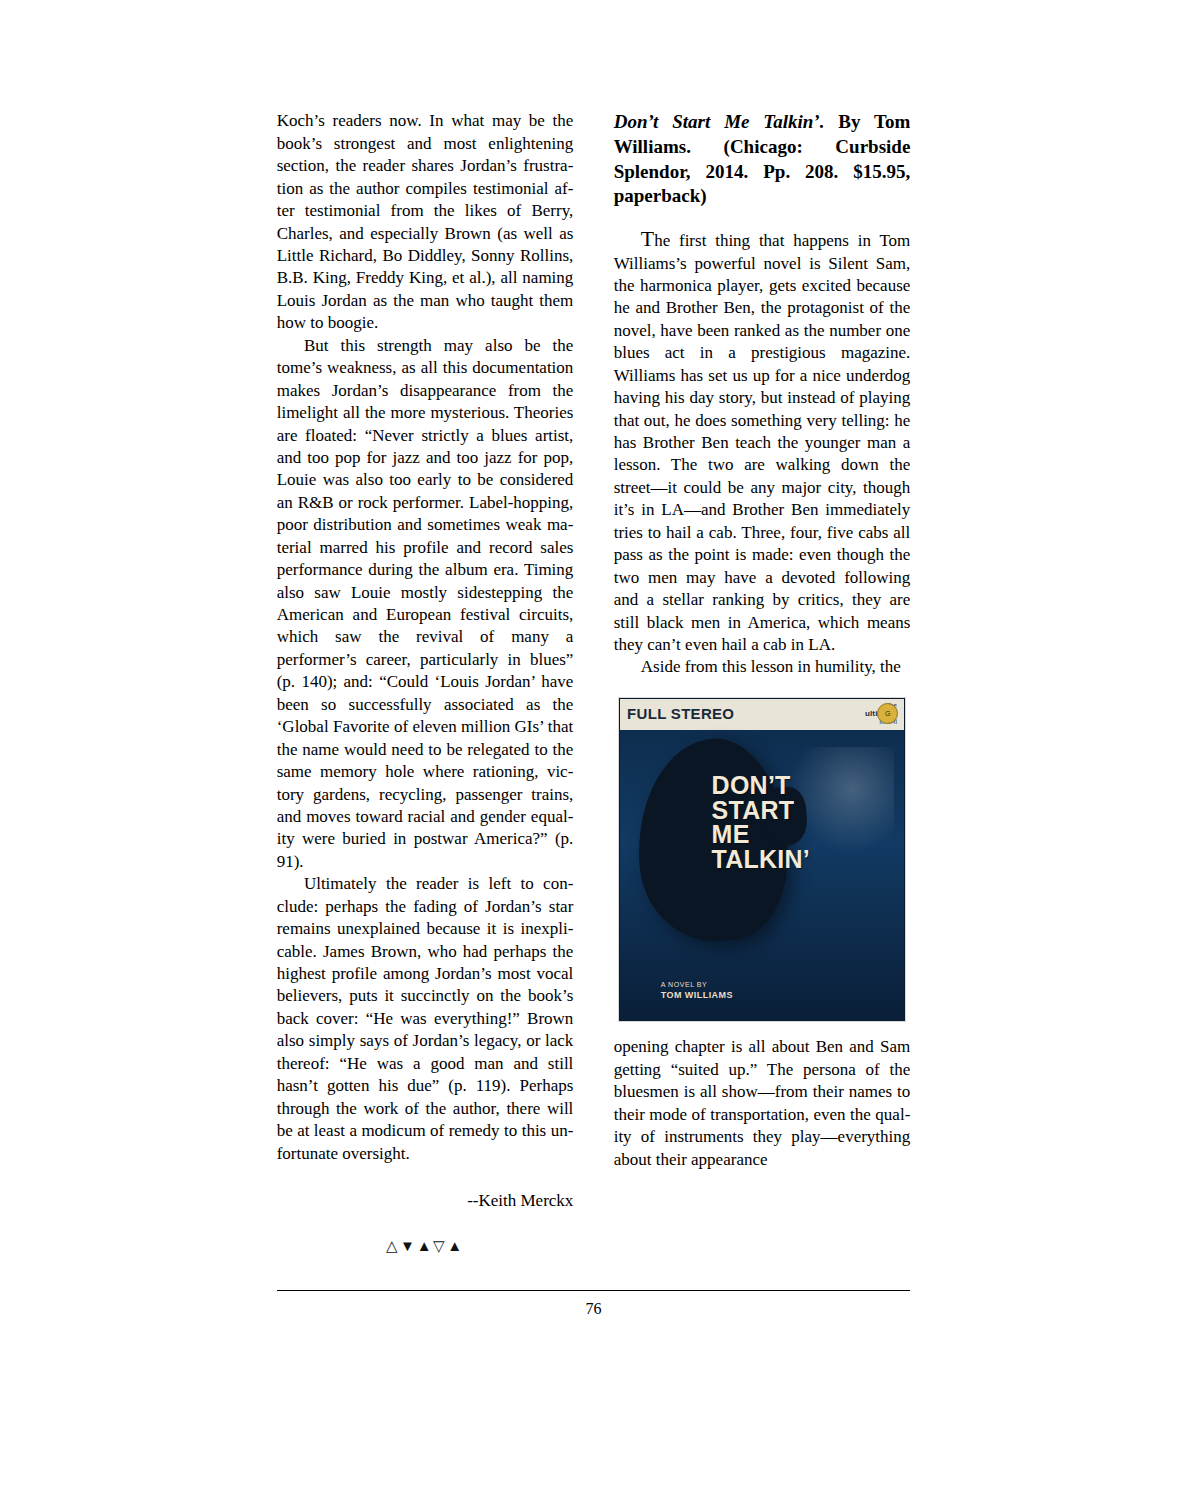Koch’s readers now. In what may be the book’s strongest and most enlightening section, the reader shares Jordan’s frustration as the author compiles testimonial after testimonial from the likes of Berry, Charles, and especially Brown (as well as Little Richard, Bo Diddley, Sonny Rollins, B.B. King, Freddy King, et al.), all naming Louis Jordan as the man who taught them how to boogie.
But this strength may also be the tome’s weakness, as all this documentation makes Jordan’s disappearance from the limelight all the more mysterious. Theories are floated: “Never strictly a blues artist, and too pop for jazz and too jazz for pop, Louie was also too early to be considered an R&B or rock performer. Label-hopping, poor distribution and sometimes weak material marred his profile and record sales performance during the album era. Timing also saw Louie mostly sidestepping the American and European festival circuits, which saw the revival of many a performer’s career, particularly in blues” (p. 140); and: “Could ‘Louis Jordan’ have been so successfully associated as the ‘Global Favorite of eleven million GIs’ that the name would need to be relegated to the same memory hole where rationing, victory gardens, recycling, passenger trains, and moves toward racial and gender equality were buried in postwar America?” (p. 91).
Ultimately the reader is left to conclude: perhaps the fading of Jordan’s star remains unexplained because it is inexplicable. James Brown, who had perhaps the highest profile among Jordan’s most vocal believers, puts it succinctly on the book’s back cover: “He was everything!” Brown also simply says of Jordan’s legacy, or lack thereof: “He was a good man and still hasn’t gotten his due” (p. 119). Perhaps through the work of the author, there will be at least a modicum of remedy to this unfortunate oversight.
--Keith Merckx
△▼▲▽▲
Don’t Start Me Talkin’. By Tom Williams. (Chicago: Curbside Splendor, 2014. Pp. 208. $15.95, paperback)
The first thing that happens in Tom Williams’s powerful novel is Silent Sam, the harmonica player, gets excited because he and Brother Ben, the protagonist of the novel, have been ranked as the number one blues act in a prestigious magazine. Williams has set us up for a nice underdog having his day story, but instead of playing that out, he does something very telling: he has Brother Ben teach the younger man a lesson. The two are walking down the street—it could be any major city, though it’s in LA—and Brother Ben immediately tries to hail a cab. Three, four, five cabs all pass as the point is made: even though the two men may have a devoted following and a stellar ranking by critics, they are still black men in America, which means they can’t even hail a cab in LA.
Aside from this lesson in humility, the
FULL STEREO theultimatein HI-FI
G
DON’T
START
ME
TALKIN’
A NOVEL BY
TOM WILLIAMS
opening chapter is all about Ben and Sam getting “suited up.” The persona of the bluesmen is all show—from their names to their mode of transportation, even the quality of instruments they play—everything about their appearance
76